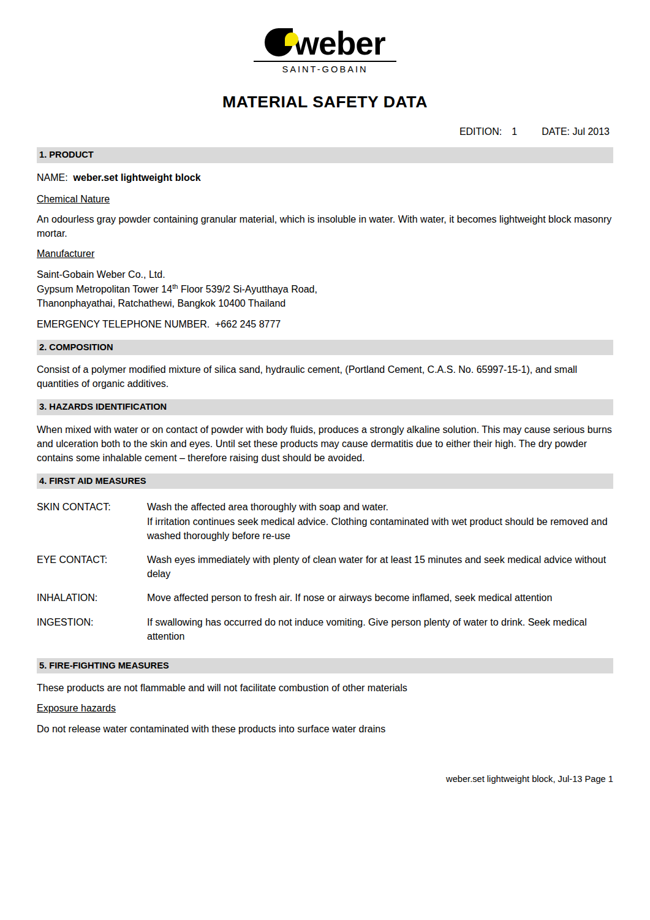weber
SAINT-GOBAIN
MATERIAL SAFETY DATA
EDITION: 1 DATE: Jul 2013
1. PRODUCT
NAME: weber.set lightweight block
Chemical Nature
An odourless gray powder containing granular material, which is insoluble in water. With water, it becomes lightweight block masonry mortar.
Manufacturer
Saint-Gobain Weber Co., Ltd.
Gypsum Metropolitan Tower 14th Floor 539/2 Si-Ayutthaya Road,
Thanonphayathai, Ratchathewi, Bangkok 10400 Thailand
EMERGENCY TELEPHONE NUMBER. +662 245 8777
2. COMPOSITION
Consist of a polymer modified mixture of silica sand, hydraulic cement, (Portland Cement, C.A.S. No. 65997-15-1), and small quantities of organic additives.
3. HAZARDS IDENTIFICATION
When mixed with water or on contact of powder with body fluids, produces a strongly alkaline solution. This may cause serious burns and ulceration both to the skin and eyes. Until set these products may cause dermatitis due to either their high. The dry powder contains some inhalable cement – therefore raising dust should be avoided.
4. FIRST AID MEASURES
| SKIN CONTACT: | Wash the affected area thoroughly with soap and water. If irritation continues seek medical advice. Clothing contaminated with wet product should be removed and washed thoroughly before re-use |
| EYE CONTACT: | Wash eyes immediately with plenty of clean water for at least 15 minutes and seek medical advice without delay |
| INHALATION: | Move affected person to fresh air. If nose or airways become inflamed, seek medical attention |
| INGESTION: | If swallowing has occurred do not induce vomiting. Give person plenty of water to drink. Seek medical attention |
5. FIRE-FIGHTING MEASURES
These products are not flammable and will not facilitate combustion of other materials
Exposure hazards
Do not release water contaminated with these products into surface water drains
weber.set lightweight block, Jul-13 Page 1